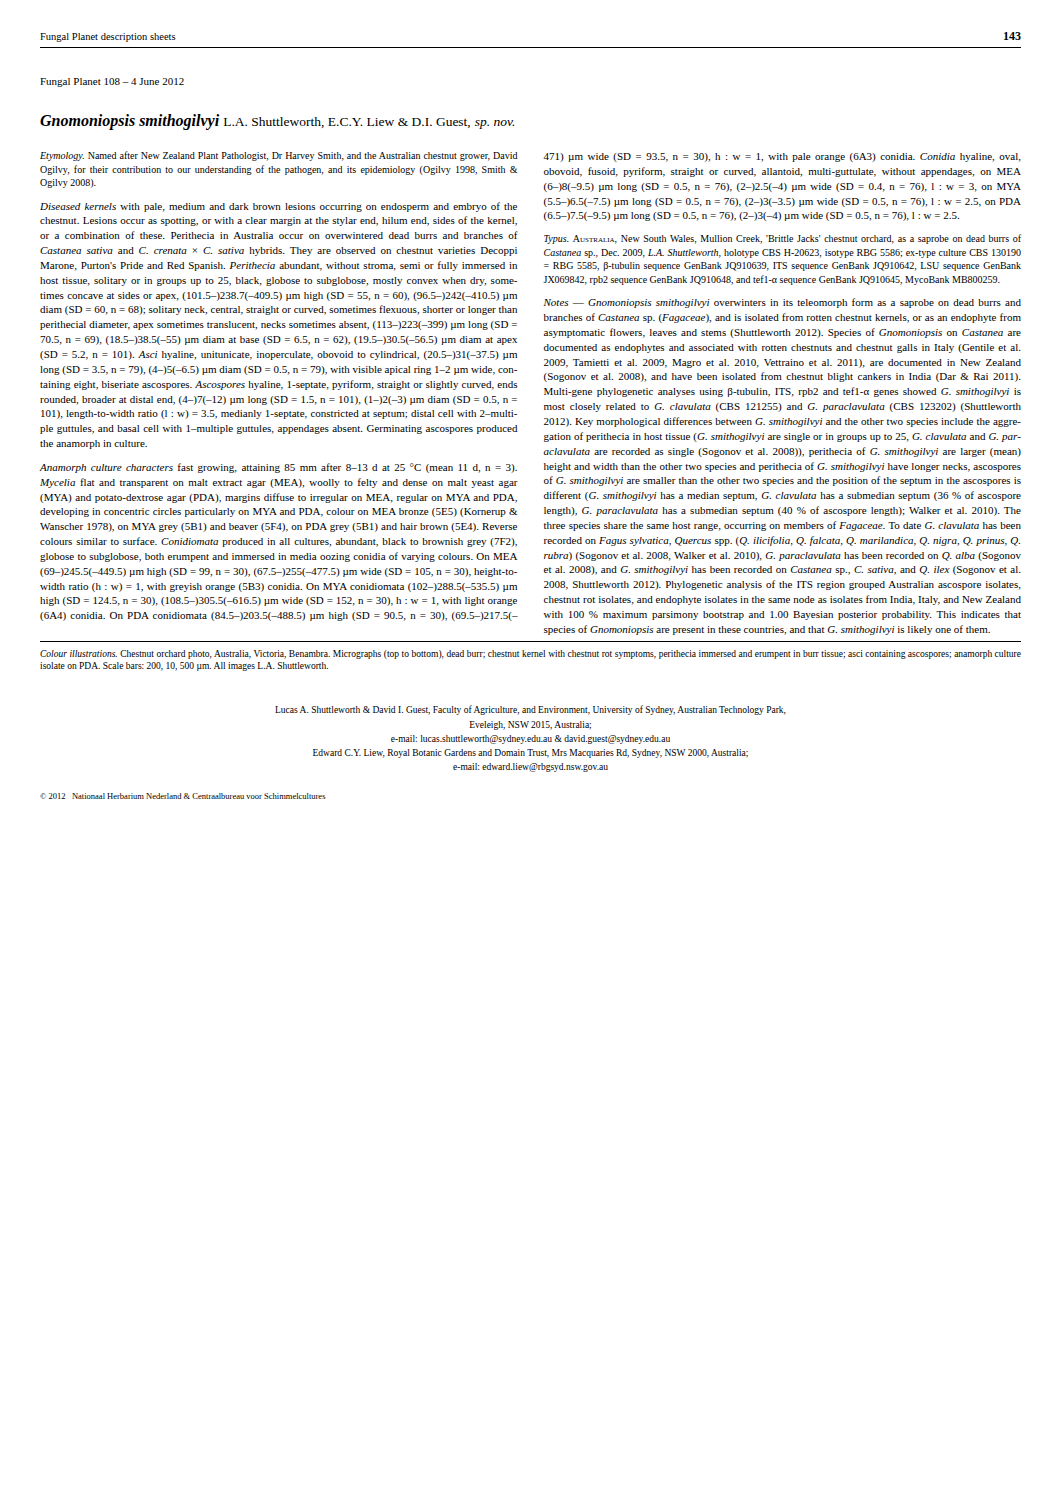Fungal Planet description sheets 143
Fungal Planet 108 – 4 June 2012
Gnomoniopsis smithogilvyi L.A. Shuttleworth, E.C.Y. Liew & D.I. Guest, sp. nov.
Etymology. Named after New Zealand Plant Pathologist, Dr Harvey Smith, and the Australian chestnut grower, David Ogilvy, for their contribution to our understanding of the pathogen, and its epidemiology (Ogilvy 1998, Smith & Ogilvy 2008).
Diseased kernels with pale, medium and dark brown lesions occurring on endosperm and embryo of the chestnut. Lesions occur as spotting, or with a clear margin at the stylar end, hilum end, sides of the kernel, or a combination of these. Perithecia in Australia occur on overwintered dead burrs and branches of Castanea sativa and C. crenata × C. sativa hybrids. They are observed on chestnut varieties Decoppi Marone, Purton's Pride and Red Spanish. Perithecia abundant, without stroma, semi or fully immersed in host tissue, solitary or in groups up to 25, black, globose to subglobose, mostly convex when dry, sometimes concave at sides or apex, (101.5–)238.7(–409.5) µm high (SD = 55, n = 60), (96.5–)242(–410.5) µm diam (SD = 60, n = 68); solitary neck, central, straight or curved, sometimes flexuous, shorter or longer than perithecial diameter, apex sometimes translucent, necks sometimes absent, (113–)223(–399) µm long (SD = 70.5, n = 69), (18.5–)38.5(–55) µm diam at base (SD = 6.5, n = 62), (19.5–)30.5(–56.5) µm diam at apex (SD = 5.2, n = 101). Asci hyaline, unitunicate, inoperculate, obovoid to cylindrical, (20.5–)31(–37.5) µm long (SD = 3.5, n = 79), (4–)5(–6.5) µm diam (SD = 0.5, n = 79), with visible apical ring 1–2 µm wide, containing eight, biseriate ascospores. Ascospores hyaline, 1-septate, pyriform, straight or slightly curved, ends rounded, broader at distal end, (4–)7(–12) µm long (SD = 1.5, n = 101), (1–)2(–3) µm diam (SD = 0.5, n = 101), length-to-width ratio (l : w) = 3.5, medianly 1-septate, constricted at septum; distal cell with 2–multiple guttules, and basal cell with 1–multiple guttules, appendages absent. Germinating ascospores produced the anamorph in culture.
Anamorph culture characters fast growing, attaining 85 mm after 8–13 d at 25 °C (mean 11 d, n = 3). Mycelia flat and transparent on malt extract agar (MEA), woolly to felty and dense on malt yeast agar (MYA) and potato-dextrose agar (PDA), margins diffuse to irregular on MEA, regular on MYA and PDA, developing in concentric circles particularly on MYA and PDA, colour on MEA bronze (5E5) (Kornerup & Wanscher 1978), on MYA grey (5B1) and beaver (5F4), on PDA grey (5B1) and hair brown (5E4). Reverse colours similar to surface. Conidiomata produced in all cultures, abundant, black to brownish grey (7F2), globose to subglobose, both erumpent and immersed in media oozing conidia of varying colours. On MEA (69–)245.5(–449.5) µm high (SD = 99, n = 30), (67.5–)255(–477.5) µm wide (SD = 105, n = 30), height-to-width ratio (h : w) = 1, with greyish orange (5B3) conidia. On MYA conidiomata (102–)288.5(–535.5) µm high (SD = 124.5, n = 30), (108.5–)305.5(–616.5) µm wide (SD = 152, n = 30), h : w = 1, with light orange (6A4) conidia. On PDA conidiomata (84.5–)203.5(–488.5) µm high (SD = 90.5, n = 30), (69.5–)217.5(–471) µm wide (SD = 93.5, n = 30), h : w = 1, with pale orange (6A3) conidia. Conidia hyaline, oval, obovoid, fusoid, pyriform, straight or curved, allantoid, multi-guttulate, without appendages, on MEA (6–)8(–9.5) µm long (SD = 0.5, n = 76), (2–)2.5(–4) µm wide (SD = 0.4, n = 76), l : w = 3, on MYA (5.5–)6.5(–7.5) µm long (SD = 0.5, n = 76), (2–)3(–3.5) µm wide (SD = 0.5, n = 76), l : w = 2.5, on PDA (6.5–)7.5(–9.5) µm long (SD = 0.5, n = 76), (2–)3(–4) µm wide (SD = 0.5, n = 76), l : w = 2.5.
Typus. Australia, New South Wales, Mullion Creek, 'Brittle Jacks' chestnut orchard, as a saprobe on dead burrs of Castanea sp., Dec. 2009, L.A. Shuttleworth, holotype CBS H-20623, isotype RBG 5586; ex-type culture CBS 130190 = RBG 5585, β-tubulin sequence GenBank JQ910639, ITS sequence GenBank JQ910642, LSU sequence GenBank JX069842, rpb2 sequence GenBank JQ910648, and tef1-α sequence GenBank JQ910645, MycoBank MB800259.
Notes — Gnomoniopsis smithogilvyi overwinters in its teleomorph form as a saprobe on dead burrs and branches of Castanea sp. (Fagaceae), and is isolated from rotten chestnut kernels, or as an endophyte from asymptomatic flowers, leaves and stems (Shuttleworth 2012). Species of Gnomoniopsis on Castanea are documented as endophytes and associated with rotten chestnuts and chestnut galls in Italy (Gentile et al. 2009, Tamietti et al. 2009, Magro et al. 2010, Vettraino et al. 2011), are documented in New Zealand (Sogonov et al. 2008), and have been isolated from chestnut blight cankers in India (Dar & Rai 2011). Multi-gene phylogenetic analyses using β-tubulin, ITS, rpb2 and tef1-α genes showed G. smithogilvyi is most closely related to G. clavulata (CBS 121255) and G. paraclavulata (CBS 123202) (Shuttleworth 2012). Key morphological differences between G. smithogilvyi and the other two species include the aggregation of perithecia in host tissue (G. smithogilvyi are single or in groups up to 25, G. clavulata and G. paraclavulata are recorded as single (Sogonov et al. 2008)), perithecia of G. smithogilvyi are larger (mean) height and width than the other two species and perithecia of G. smithogilvyi have longer necks, ascospores of G. smithogilvyi are smaller than the other two species and the position of the septum in the ascospores is different (G. smithogilvyi has a median septum, G. clavulata has a submedian septum (36 % of ascospore length), G. paraclavulata has a submedian septum (40 % of ascospore length); Walker et al. 2010). The three species share the same host range, occurring on members of Fagaceae. To date G. clavulata has been recorded on Fagus sylvatica, Quercus spp. (Q. ilicifolia, Q. falcata, Q. marilandica, Q. nigra, Q. prinus, Q. rubra) (Sogonov et al. 2008, Walker et al. 2010), G. paraclavulata has been recorded on Q. alba (Sogonov et al. 2008), and G. smithogilvyi has been recorded on Castanea sp., C. sativa, and Q. ilex (Sogonov et al. 2008, Shuttleworth 2012). Phylogenetic analysis of the ITS region grouped Australian ascospore isolates, chestnut rot isolates, and endophyte isolates in the same node as isolates from India, Italy, and New Zealand with 100 % maximum parsimony bootstrap and 1.00 Bayesian posterior probability. This indicates that species of Gnomoniopsis are present in these countries, and that G. smithogilvyi is likely one of them.
Colour illustrations. Chestnut orchard photo, Australia, Victoria, Benambra. Micrographs (top to bottom), dead burr; chestnut kernel with chestnut rot symptoms, perithecia immersed and erumpent in burr tissue; asci containing ascospores; anamorph culture isolate on PDA. Scale bars: 200, 10, 500 µm. All images L.A. Shuttleworth.
Lucas A. Shuttleworth & David I. Guest, Faculty of Agriculture, and Environment, University of Sydney, Australian Technology Park,
Eveleigh, NSW 2015, Australia;
e-mail: lucas.shuttleworth@sydney.edu.au & david.guest@sydney.edu.au
Edward C.Y. Liew, Royal Botanic Gardens and Domain Trust, Mrs Macquaries Rd, Sydney, NSW 2000, Australia;
e-mail: edward.liew@rbgsyd.nsw.gov.au
© 2012 Nationaal Herbarium Nederland & Centraalbureau voor Schimmelcultures